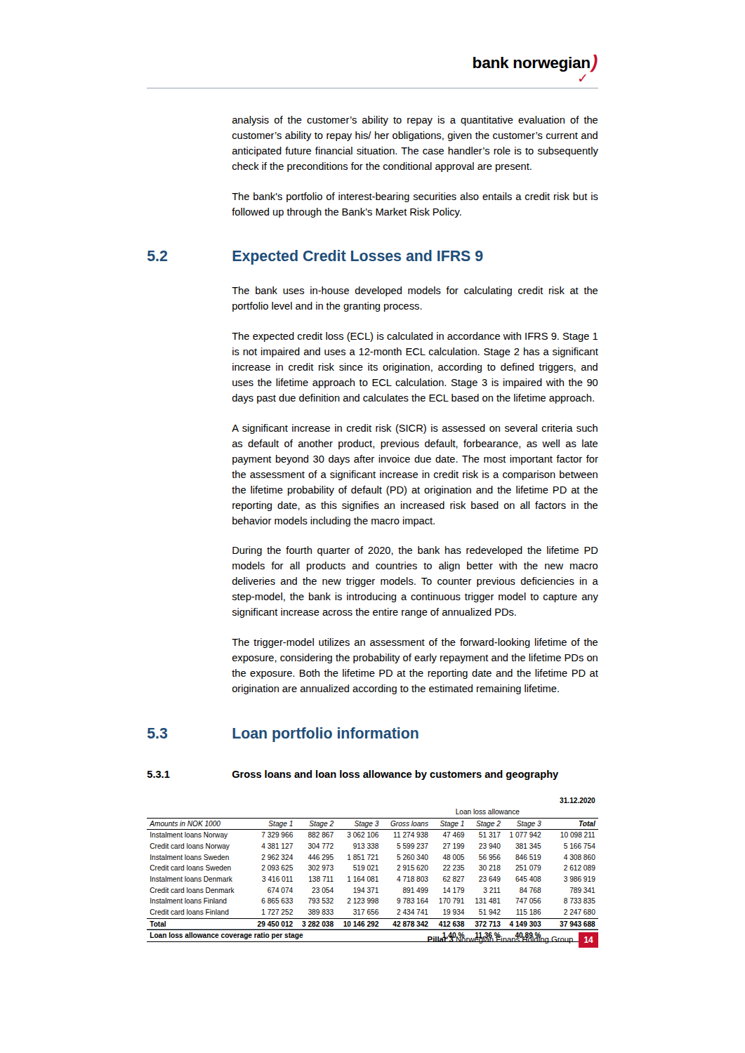bank norwegian) ✓
analysis of the customer’s ability to repay is a quantitative evaluation of the customer’s ability to repay his/ her obligations, given the customer’s current and anticipated future financial situation. The case handler’s role is to subsequently check if the preconditions for the conditional approval are present.
The bank's portfolio of interest-bearing securities also entails a credit risk but is followed up through the Bank’s Market Risk Policy.
5.2 Expected Credit Losses and IFRS 9
The bank uses in-house developed models for calculating credit risk at the portfolio level and in the granting process.
The expected credit loss (ECL) is calculated in accordance with IFRS 9. Stage 1 is not impaired and uses a 12-month ECL calculation. Stage 2 has a significant increase in credit risk since its origination, according to defined triggers, and uses the lifetime approach to ECL calculation. Stage 3 is impaired with the 90 days past due definition and calculates the ECL based on the lifetime approach.
A significant increase in credit risk (SICR) is assessed on several criteria such as default of another product, previous default, forbearance, as well as late payment beyond 30 days after invoice due date. The most important factor for the assessment of a significant increase in credit risk is a comparison between the lifetime probability of default (PD) at origination and the lifetime PD at the reporting date, as this signifies an increased risk based on all factors in the behavior models including the macro impact.
During the fourth quarter of 2020, the bank has redeveloped the lifetime PD models for all products and countries to align better with the new macro deliveries and the new trigger models. To counter previous deficiencies in a step-model, the bank is introducing a continuous trigger model to capture any significant increase across the entire range of annualized PDs.
The trigger-model utilizes an assessment of the forward-looking lifetime of the exposure, considering the probability of early repayment and the lifetime PDs on the exposure. Both the lifetime PD at the reporting date and the lifetime PD at origination are annualized according to the estimated remaining lifetime.
5.3 Loan portfolio information
5.3.1 Gross loans and loan loss allowance by customers and geography
| 31.12.2020 |
| | | | | | Loan loss allowance | |
| Amounts in NOK 1000 | Stage 1 | Stage 2 | Stage 3 | Gross loans | Stage 1 | Stage 2 | Stage 3 | Total |
| Instalment loans Norway | 7 329 966 | 882 867 | 3 062 106 | 11 274 938 | 47 469 | 51 317 | 1 077 942 | 10 098 211 |
| Credit card loans Norway | 4 381 127 | 304 772 | 913 338 | 5 599 237 | 27 199 | 23 940 | 381 345 | 5 166 754 |
| Instalment loans Sweden | 2 962 324 | 446 295 | 1 851 721 | 5 260 340 | 48 005 | 56 956 | 846 519 | 4 308 860 |
| Credit card loans Sweden | 2 093 625 | 302 973 | 519 021 | 2 915 620 | 22 235 | 30 218 | 251 079 | 2 612 089 |
| Instalment loans Denmark | 3 416 011 | 138 711 | 1 164 081 | 4 718 803 | 62 827 | 23 649 | 645 408 | 3 986 919 |
| Credit card loans Denmark | 674 074 | 23 054 | 194 371 | 891 499 | 14 179 | 3 211 | 84 768 | 789 341 |
| Instalment loans Finland | 6 865 633 | 793 532 | 2 123 998 | 9 783 164 | 170 791 | 131 481 | 747 056 | 8 733 835 |
| Credit card loans Finland | 1 727 252 | 389 833 | 317 656 | 2 434 741 | 19 934 | 51 942 | 115 186 | 2 247 680 |
| Total | 29 450 012 | 3 282 038 | 10 146 292 | 42 878 342 | 412 638 | 372 713 | 4 149 303 | 37 943 688 |
| Loan loss allowance coverage ratio per stage | 1,40 % | 11,36 % | 40,89 % | |
Pillar 3 Norwegian Finans Holding Group 14